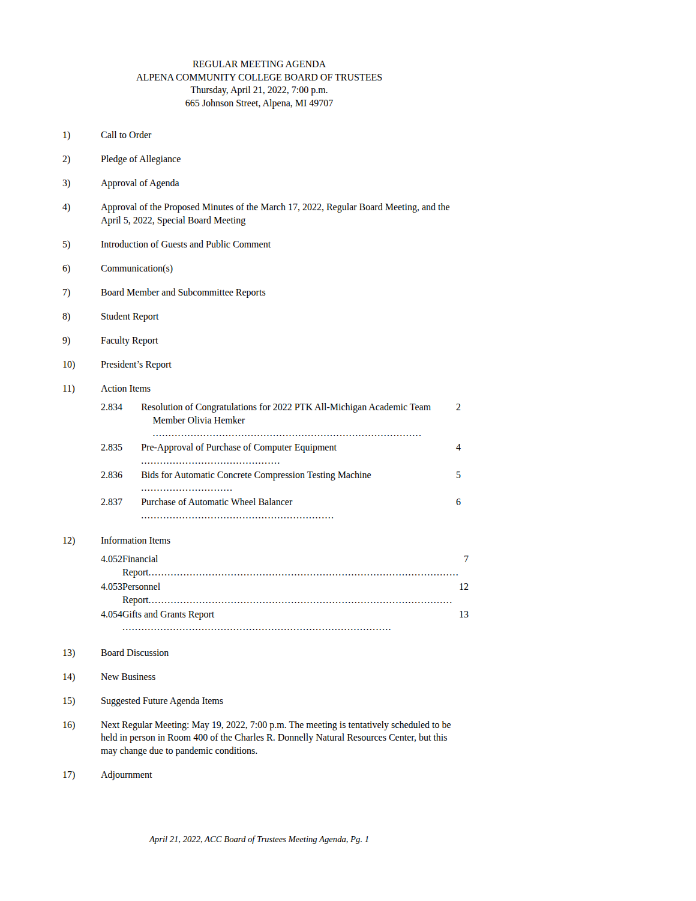REGULAR MEETING AGENDA
ALPENA COMMUNITY COLLEGE BOARD OF TRUSTEES
Thursday, April 21, 2022, 7:00 p.m.
665 Johnson Street, Alpena, MI 49707
Call to Order
Pledge of Allegiance
Approval of Agenda
Approval of the Proposed Minutes of the March 17, 2022, Regular Board Meeting, and the April 5, 2022, Special Board Meeting
Introduction of Guests and Public Comment
Communication(s)
Board Member and Subcommittee Reports
Student Report
Faculty Report
President’s Report
Action Items
| 2.834 | Resolution of Congratulations for 2022 PTK All-Michigan Academic Team Member Olivia Hemker ..................................................................................... | 2 |
| 2.835 | Pre-Approval of Purchase of Computer Equipment ............................................ | 4 |
| 2.836 | Bids for Automatic Concrete Compression Testing Machine ............................. | 5 |
| 2.837 | Purchase of Automatic Wheel Balancer ............................................................. | 6 |
Information Items
| 4.052 | Financial Report .................................................................................................. | 7 |
| 4.053 | Personnel Report ................................................................................................ | 12 |
| 4.054 | Gifts and Grants Report ..................................................................................... | 13 |
Board Discussion
New Business
Suggested Future Agenda Items
Next Regular Meeting: May 19, 2022, 7:00 p.m. The meeting is tentatively scheduled to be held in person in Room 400 of the Charles R. Donnelly Natural Resources Center, but this may change due to pandemic conditions.
Adjournment
April 21, 2022, ACC Board of Trustees Meeting Agenda, Pg. 1